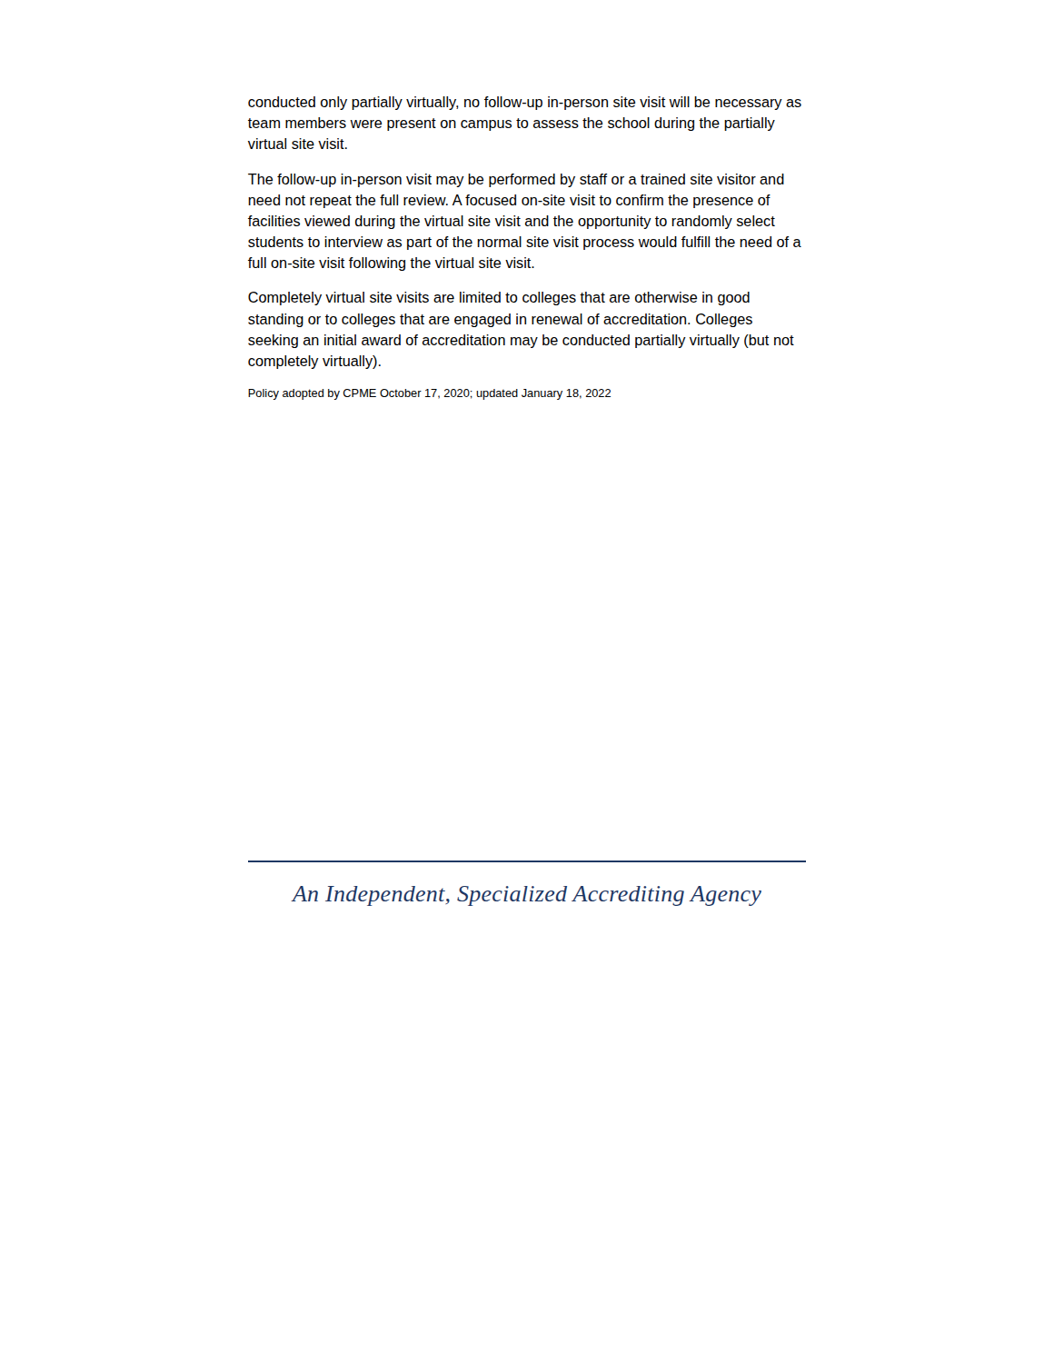conducted only partially virtually, no follow-up in-person site visit will be necessary as team members were present on campus to assess the school during the partially virtual site visit.
The follow-up in-person visit may be performed by staff or a trained site visitor and need not repeat the full review. A focused on-site visit to confirm the presence of facilities viewed during the virtual site visit and the opportunity to randomly select students to interview as part of the normal site visit process would fulfill the need of a full on-site visit following the virtual site visit.
Completely virtual site visits are limited to colleges that are otherwise in good standing or to colleges that are engaged in renewal of accreditation. Colleges seeking an initial award of accreditation may be conducted partially virtually (but not completely virtually).
Policy adopted by CPME October 17, 2020; updated January 18, 2022
An Independent, Specialized Accrediting Agency